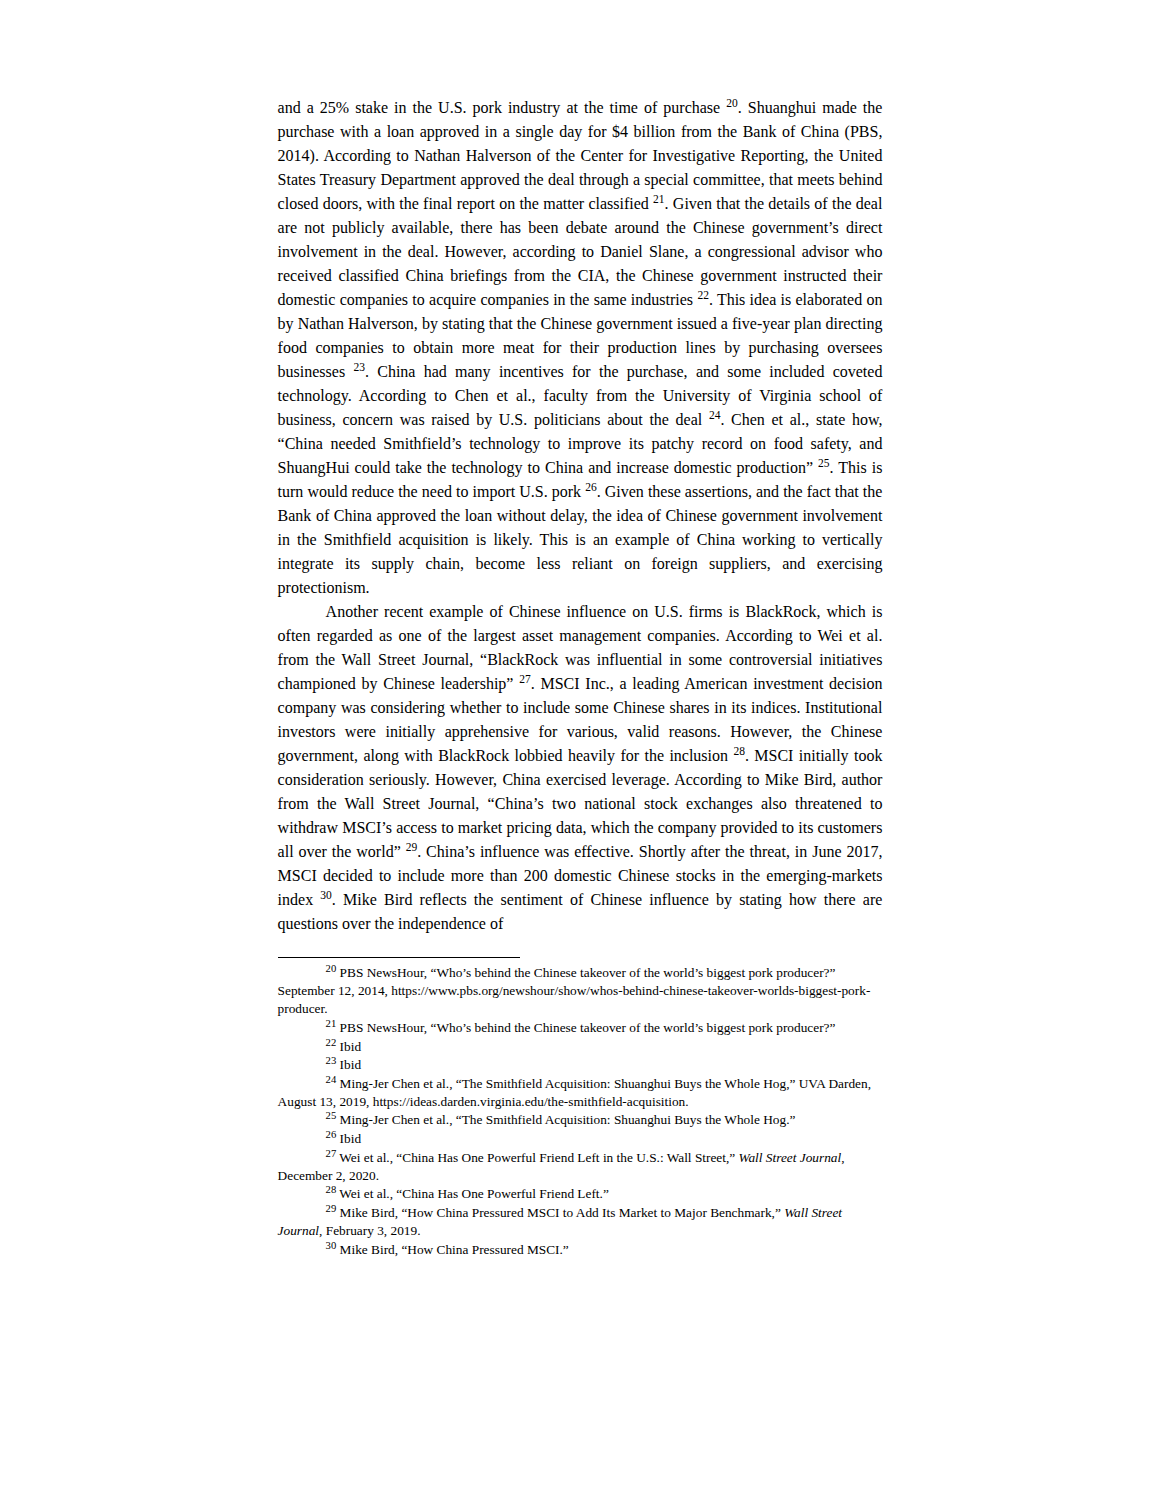and a 25% stake in the U.S. pork industry at the time of purchase 20. Shuanghui made the purchase with a loan approved in a single day for $4 billion from the Bank of China (PBS, 2014). According to Nathan Halverson of the Center for Investigative Reporting, the United States Treasury Department approved the deal through a special committee, that meets behind closed doors, with the final report on the matter classified 21. Given that the details of the deal are not publicly available, there has been debate around the Chinese government’s direct involvement in the deal. However, according to Daniel Slane, a congressional advisor who received classified China briefings from the CIA, the Chinese government instructed their domestic companies to acquire companies in the same industries 22. This idea is elaborated on by Nathan Halverson, by stating that the Chinese government issued a five-year plan directing food companies to obtain more meat for their production lines by purchasing oversees businesses 23. China had many incentives for the purchase, and some included coveted technology. According to Chen et al., faculty from the University of Virginia school of business, concern was raised by U.S. politicians about the deal 24. Chen et al., state how, “China needed Smithfield’s technology to improve its patchy record on food safety, and ShuangHui could take the technology to China and increase domestic production” 25. This is turn would reduce the need to import U.S. pork 26. Given these assertions, and the fact that the Bank of China approved the loan without delay, the idea of Chinese government involvement in the Smithfield acquisition is likely. This is an example of China working to vertically integrate its supply chain, become less reliant on foreign suppliers, and exercising protectionism.
Another recent example of Chinese influence on U.S. firms is BlackRock, which is often regarded as one of the largest asset management companies. According to Wei et al. from the Wall Street Journal, “BlackRock was influential in some controversial initiatives championed by Chinese leadership” 27. MSCI Inc., a leading American investment decision company was considering whether to include some Chinese shares in its indices. Institutional investors were initially apprehensive for various, valid reasons. However, the Chinese government, along with BlackRock lobbied heavily for the inclusion 28. MSCI initially took consideration seriously. However, China exercised leverage. According to Mike Bird, author from the Wall Street Journal, “China’s two national stock exchanges also threatened to withdraw MSCI’s access to market pricing data, which the company provided to its customers all over the world” 29. China’s influence was effective. Shortly after the threat, in June 2017, MSCI decided to include more than 200 domestic Chinese stocks in the emerging-markets index 30. Mike Bird reflects the sentiment of Chinese influence by stating how there are questions over the independence of
20 PBS NewsHour, “Who’s behind the Chinese takeover of the world’s biggest pork producer?” September 12, 2014, https://www.pbs.org/newshour/show/whos-behind-chinese-takeover-worlds-biggest-pork-producer.
21 PBS NewsHour, “Who’s behind the Chinese takeover of the world’s biggest pork producer?”
22 Ibid
23 Ibid
24 Ming-Jer Chen et al., “The Smithfield Acquisition: Shuanghui Buys the Whole Hog,” UVA Darden, August 13, 2019, https://ideas.darden.virginia.edu/the-smithfield-acquisition.
25 Ming-Jer Chen et al., “The Smithfield Acquisition: Shuanghui Buys the Whole Hog.”
26 Ibid
27 Wei et al., “China Has One Powerful Friend Left in the U.S.: Wall Street,” Wall Street Journal, December 2, 2020.
28 Wei et al., “China Has One Powerful Friend Left.”
29 Mike Bird, “How China Pressured MSCI to Add Its Market to Major Benchmark,” Wall Street Journal, February 3, 2019.
30 Mike Bird, “How China Pressured MSCI.”